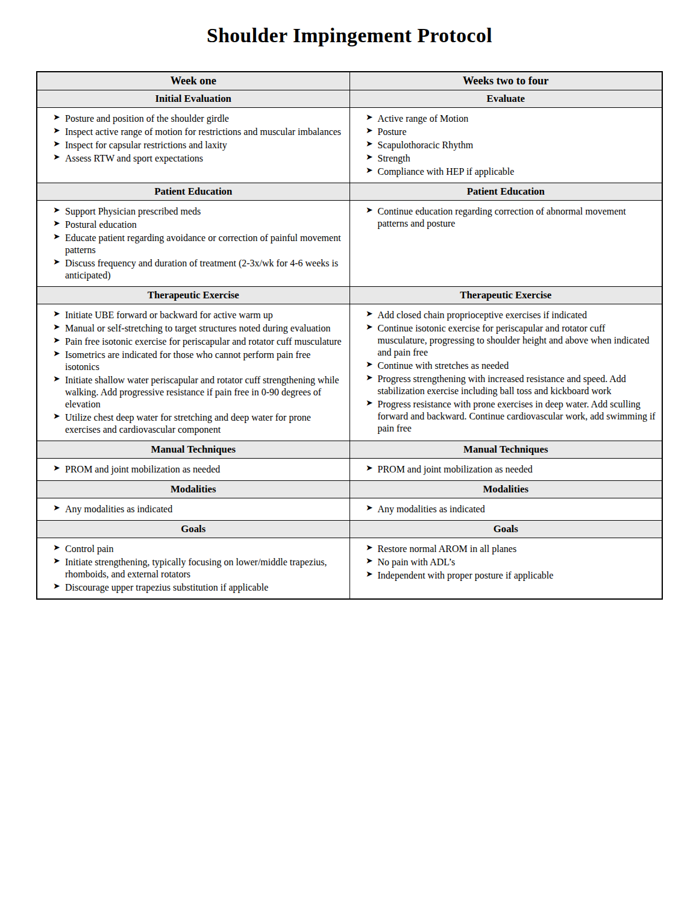Shoulder Impingement Protocol
| Week one | Weeks two to four |
| --- | --- |
| Initial Evaluation | Evaluate |
| Posture and position of the shoulder girdle Inspect active range of motion for restrictions and muscular imbalances Inspect for capsular restrictions and laxity Assess RTW and sport expectations | Active range of Motion Posture Scapulothoracic Rhythm Strength Compliance with HEP if applicable |
| Patient Education | Patient Education |
| Support Physician prescribed meds Postural education Educate patient regarding avoidance or correction of painful movement patterns Discuss frequency and duration of treatment (2-3x/wk for 4-6 weeks is anticipated) | Continue education regarding correction of abnormal movement patterns and posture |
| Therapeutic Exercise | Therapeutic Exercise |
| Initiate UBE forward or backward for active warm up Manual or self-stretching to target structures noted during evaluation Pain free isotonic exercise for periscapular and rotator cuff musculature Isometrics are indicated for those who cannot perform pain free isotonics Initiate shallow water periscapular and rotator cuff strengthening while walking. Add progressive resistance if pain free in 0-90 degrees of elevation Utilize chest deep water for stretching and deep water for prone exercises and cardiovascular component | Add closed chain proprioceptive exercises if indicated Continue isotonic exercise for periscapular and rotator cuff musculature, progressing to shoulder height and above when indicated and pain free Continue with stretches as needed Progress strengthening with increased resistance and speed. Add stabilization exercise including ball toss and kickboard work Progress resistance with prone exercises in deep water. Add sculling forward and backward. Continue cardiovascular work, add swimming if pain free |
| Manual Techniques | Manual Techniques |
| PROM and joint mobilization as needed | PROM and joint mobilization as needed |
| Modalities | Modalities |
| Any modalities as indicated | Any modalities as indicated |
| Goals | Goals |
| Control pain Initiate strengthening, typically focusing on lower/middle trapezius, rhomboids, and external rotators Discourage upper trapezius substitution if applicable | Restore normal AROM in all planes No pain with ADL’s Independent with proper posture if applicable |